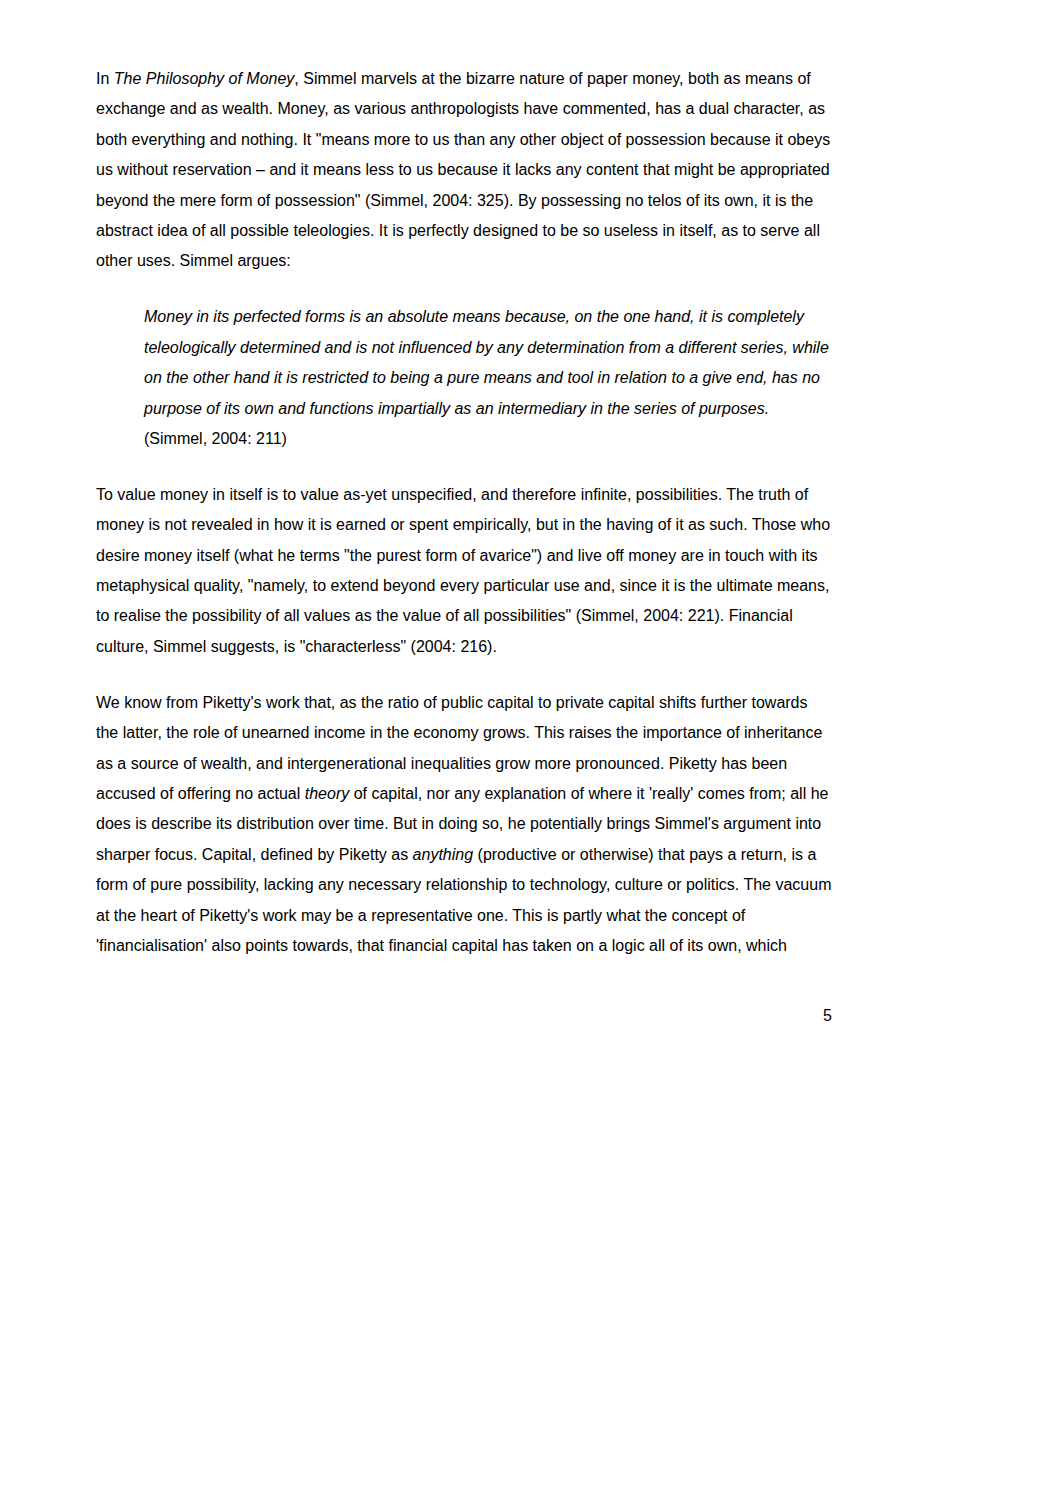In The Philosophy of Money, Simmel marvels at the bizarre nature of paper money, both as means of exchange and as wealth. Money, as various anthropologists have commented, has a dual character, as both everything and nothing. It "means more to us than any other object of possession because it obeys us without reservation – and it means less to us because it lacks any content that might be appropriated beyond the mere form of possession" (Simmel, 2004: 325). By possessing no telos of its own, it is the abstract idea of all possible teleologies. It is perfectly designed to be so useless in itself, as to serve all other uses. Simmel argues:
Money in its perfected forms is an absolute means because, on the one hand, it is completely teleologically determined and is not influenced by any determination from a different series, while on the other hand it is restricted to being a pure means and tool in relation to a give end, has no purpose of its own and functions impartially as an intermediary in the series of purposes. (Simmel, 2004: 211)
To value money in itself is to value as-yet unspecified, and therefore infinite, possibilities. The truth of money is not revealed in how it is earned or spent empirically, but in the having of it as such. Those who desire money itself (what he terms "the purest form of avarice") and live off money are in touch with its metaphysical quality, "namely, to extend beyond every particular use and, since it is the ultimate means, to realise the possibility of all values as the value of all possibilities" (Simmel, 2004: 221). Financial culture, Simmel suggests, is "characterless" (2004: 216).
We know from Piketty's work that, as the ratio of public capital to private capital shifts further towards the latter, the role of unearned income in the economy grows. This raises the importance of inheritance as a source of wealth, and intergenerational inequalities grow more pronounced. Piketty has been accused of offering no actual theory of capital, nor any explanation of where it 'really' comes from; all he does is describe its distribution over time. But in doing so, he potentially brings Simmel's argument into sharper focus. Capital, defined by Piketty as anything (productive or otherwise) that pays a return, is a form of pure possibility, lacking any necessary relationship to technology, culture or politics. The vacuum at the heart of Piketty's work may be a representative one. This is partly what the concept of 'financialisation' also points towards, that financial capital has taken on a logic all of its own, which
5